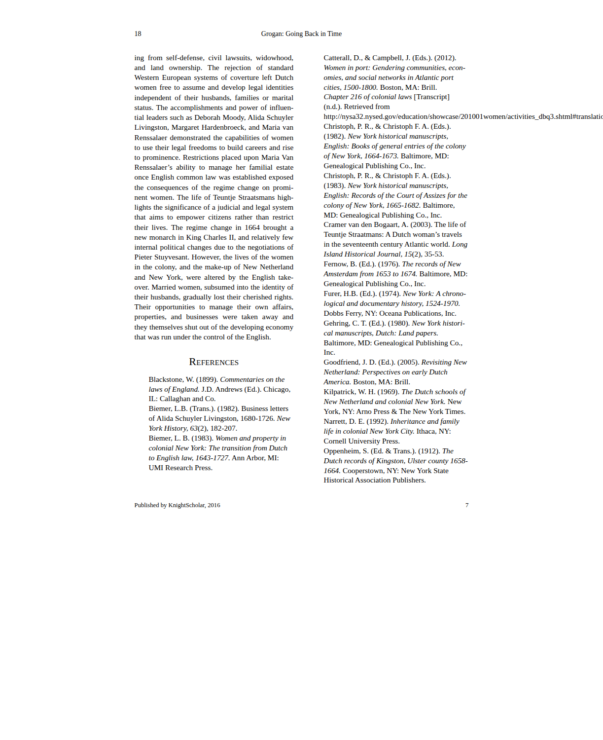18
Grogan: Going Back in Time
ing from self-defense, civil lawsuits, widowhood, and land ownership. The rejection of standard Western European systems of coverture left Dutch women free to assume and develop legal identities independent of their husbands, families or marital status. The accomplishments and power of influential leaders such as Deborah Moody, Alida Schuyler Livingston, Margaret Hardenbroeck, and Maria van Renssalaer demonstrated the capabilities of women to use their legal freedoms to build careers and rise to prominence. Restrictions placed upon Maria Van Renssalaer’s ability to manage her familial estate once English common law was established exposed the consequences of the regime change on prominent women. The life of Teuntje Straatsmans highlights the significance of a judicial and legal system that aims to empower citizens rather than restrict their lives. The regime change in 1664 brought a new monarch in King Charles II, and relatively few internal political changes due to the negotiations of Pieter Stuyvesant. However, the lives of the women in the colony, and the make-up of New Netherland and New York, were altered by the English takeover. Married women, subsumed into the identity of their husbands, gradually lost their cherished rights. Their opportunities to manage their own affairs, properties, and businesses were taken away and they themselves shut out of the developing economy that was run under the control of the English.
References
Blackstone, W. (1899). Commentaries on the laws of England. J.D. Andrews (Ed.). Chicago, IL: Callaghan and Co.
Biemer, L.B. (Trans.). (1982). Business letters of Alida Schuyler Livingston, 1680-1726. New York History, 63(2), 182-207.
Biemer, L. B. (1983). Women and property in colonial New York: The transition from Dutch to English law, 1643-1727. Ann Arbor, MI: UMI Research Press.
Catterall, D., & Campbell, J. (Eds.). (2012). Women in port: Gendering communities, economies, and social networks in Atlantic port cities, 1500-1800. Boston, MA: Brill.
Chapter 216 of colonial laws [Transcript] (n.d.). Retrieved from http://nysa32.nysed.gov/education/showcase/201001women/activities_dbq3.shtml#translation
Christoph, P. R., & Christoph F. A. (Eds.). (1982). New York historical manuscripts, English: Books of general entries of the colony of New York, 1664-1673. Baltimore, MD: Genealogical Publishing Co., Inc.
Christoph, P. R., & Christoph F. A. (Eds.). (1983). New York historical manuscripts, English: Records of the Court of Assizes for the colony of New York, 1665-1682. Baltimore, MD: Genealogical Publishing Co., Inc.
Cramer van den Bogaart, A. (2003). The life of Teuntje Straatmans: A Dutch woman’s travels in the seventeenth century Atlantic world. Long Island Historical Journal, 15(2), 35-53.
Fernow, B. (Ed.). (1976). The records of New Amsterdam from 1653 to 1674. Baltimore, MD: Genealogical Publishing Co., Inc.
Furer, H.B. (Ed.). (1974). New York: A chronological and documentary history, 1524-1970. Dobbs Ferry, NY: Oceana Publications, Inc.
Gehring, C. T. (Ed.). (1980). New York historical manuscripts, Dutch: Land papers. Baltimore, MD: Genealogical Publishing Co., Inc.
Goodfriend, J. D. (Ed.). (2005). Revisiting New Netherland: Perspectives on early Dutch America. Boston, MA: Brill.
Kilpatrick, W. H. (1969). The Dutch schools of New Netherland and colonial New York. New York, NY: Arno Press & The New York Times.
Narrett, D. E. (1992). Inheritance and family life in colonial New York City. Ithaca, NY: Cornell University Press.
Oppenheim, S. (Ed. & Trans.). (1912). The Dutch records of Kingston, Ulster county 1658-1664. Cooperstown, NY: New York State Historical Association Publishers.
Published by KnightScholar, 2016
7